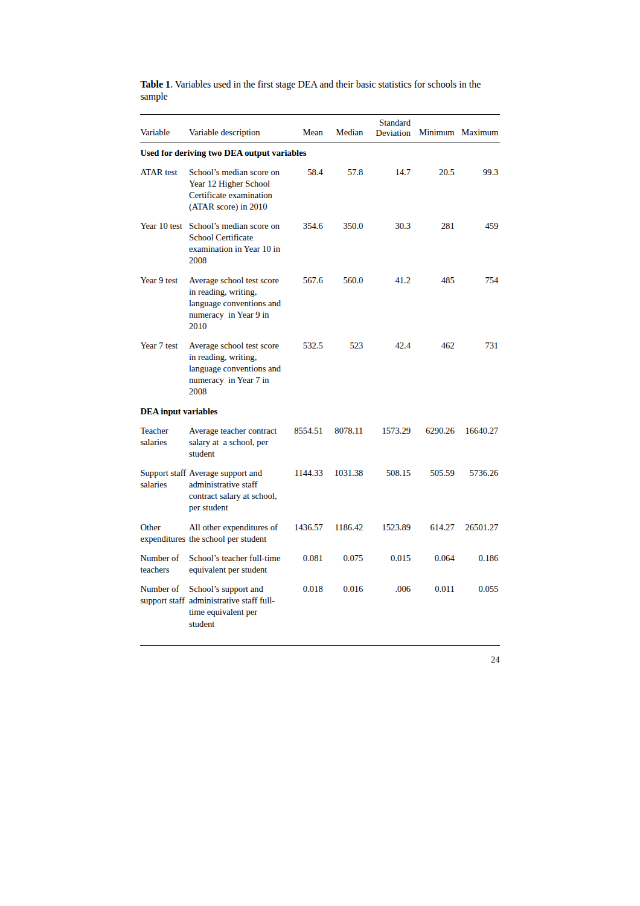Table 1. Variables used in the first stage DEA and their basic statistics for schools in the sample
| Variable | Variable description | Mean | Median | Standard Deviation | Minimum | Maximum |
| --- | --- | --- | --- | --- | --- | --- |
| Used for deriving two DEA output variables |
| ATAR test | School’s median score on Year 12 Higher School Certificate examination (ATAR score) in 2010 | 58.4 | 57.8 | 14.7 | 20.5 | 99.3 |
| Year 10 test | School’s median score on School Certificate examination in Year 10 in 2008 | 354.6 | 350.0 | 30.3 | 281 | 459 |
| Year 9 test | Average school test score in reading, writing, language conventions and numeracy in Year 9 in 2010 | 567.6 | 560.0 | 41.2 | 485 | 754 |
| Year 7 test | Average school test score in reading, writing, language conventions and numeracy in Year 7 in 2008 | 532.5 | 523 | 42.4 | 462 | 731 |
| DEA input variables |
| Teacher salaries | Average teacher contract salary at a school, per student | 8554.51 | 8078.11 | 1573.29 | 6290.26 | 16640.27 |
| Support staff salaries | Average support and administrative staff contract salary at school, per student | 1144.33 | 1031.38 | 508.15 | 505.59 | 5736.26 |
| Other expenditures | All other expenditures of the school per student | 1436.57 | 1186.42 | 1523.89 | 614.27 | 26501.27 |
| Number of teachers | School’s teacher full-time equivalent per student | 0.081 | 0.075 | 0.015 | 0.064 | 0.186 |
| Number of support staff | School’s support and administrative staff full-time equivalent per student | 0.018 | 0.016 | .006 | 0.011 | 0.055 |
24